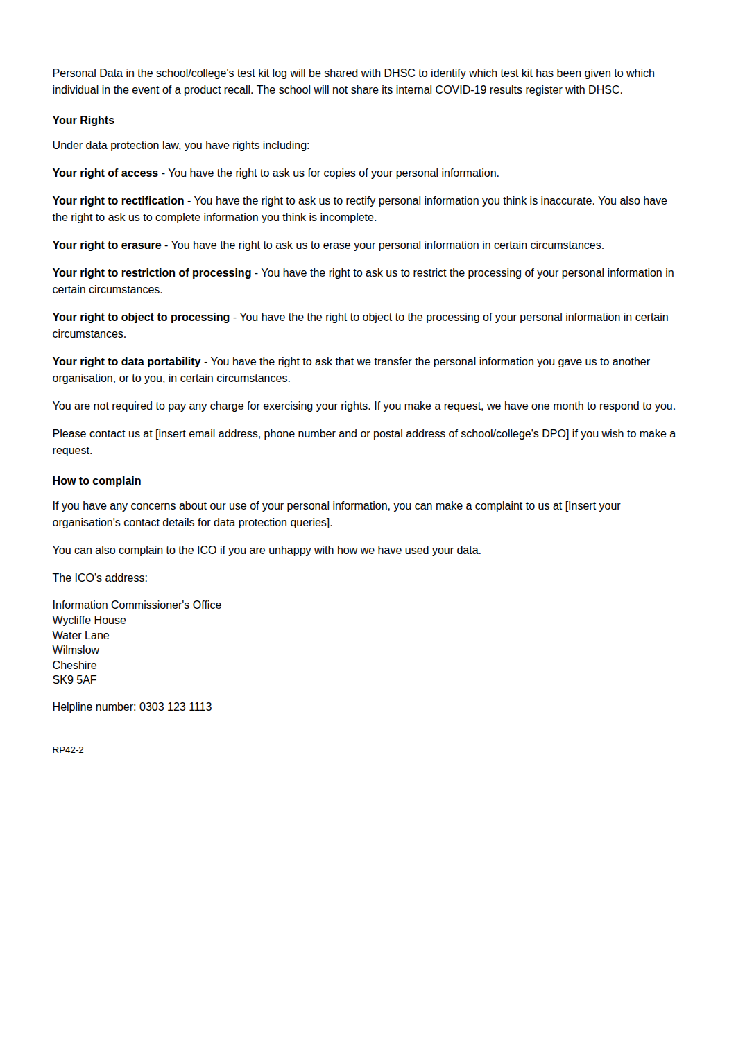Personal Data in the school/college's test kit log will be shared with DHSC to identify which test kit has been given to which individual in the event of a product recall. The school will not share its internal COVID-19 results register with DHSC.
Your Rights
Under data protection law, you have rights including:
Your right of access - You have the right to ask us for copies of your personal information.
Your right to rectification - You have the right to ask us to rectify personal information you think is inaccurate. You also have the right to ask us to complete information you think is incomplete.
Your right to erasure - You have the right to ask us to erase your personal information in certain circumstances.
Your right to restriction of processing - You have the right to ask us to restrict the processing of your personal information in certain circumstances.
Your right to object to processing - You have the the right to object to the processing of your personal information in certain circumstances.
Your right to data portability - You have the right to ask that we transfer the personal information you gave us to another organisation, or to you, in certain circumstances.
You are not required to pay any charge for exercising your rights. If you make a request, we have one month to respond to you.
Please contact us at [insert email address, phone number and or postal address of school/college's DPO] if you wish to make a request.
How to complain
If you have any concerns about our use of your personal information, you can make a complaint to us at [Insert your organisation's contact details for data protection queries].
You can also complain to the ICO if you are unhappy with how we have used your data.
The ICO's address:
Information Commissioner's Office
Wycliffe House
Water Lane
Wilmslow
Cheshire
SK9 5AF
Helpline number: 0303 123 1113
RP42-2